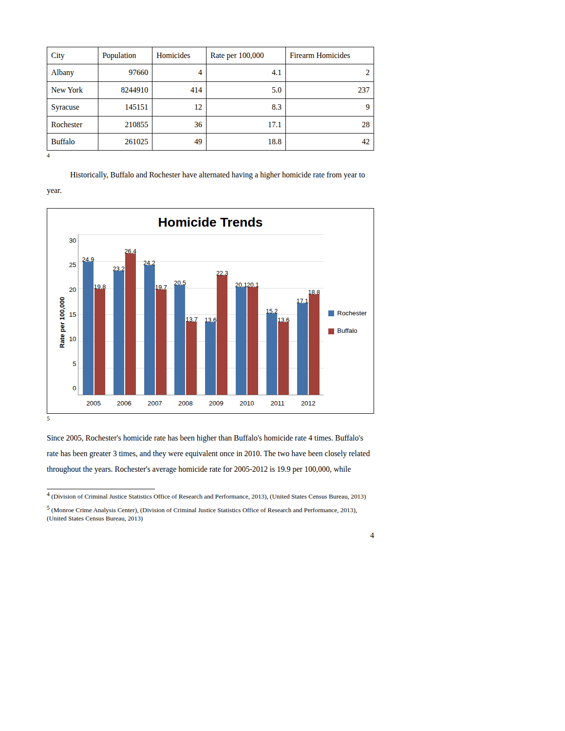| City | Population | Homicides | Rate per 100,000 | Firearm Homicides |
| Albany | 97660 | 4 | 4.1 | 2 |
| New York | 8244910 | 414 | 5.0 | 237 |
| Syracuse | 145151 | 12 | 8.3 | 9 |
| Rochester | 210855 | 36 | 17.1 | 28 |
| Buffalo | 261025 | 49 | 18.8 | 42 |
4
Historically, Buffalo and Rochester have alternated having a higher homicide rate from year to year.
Homicide Trends
Rate per 100,000
30 25 20 15 10 5 0
24.9
19.8
23.2
26.4
24.2
19.7
20.5
13.7
13.6
22.3
20.1
20.1
15.2
13.6
17.1
18.8
2005 2006 2007 2008 2009 2010 2011 2012
Rochester
Buffalo
5
Since 2005, Rochester's homicide rate has been higher than Buffalo's homicide rate 4 times. Buffalo's rate has been greater 3 times, and they were equivalent once in 2010. The two have been closely related throughout the years. Rochester's average homicide rate for 2005-2012 is 19.9 per 100,000, while
4 (Division of Criminal Justice Statistics Office of Research and Performance, 2013), (United States Census Bureau, 2013)
5 (Monroe Crime Analysis Center), (Division of Criminal Justice Statistics Office of Research and Performance, 2013), (United States Census Bureau, 2013)
4